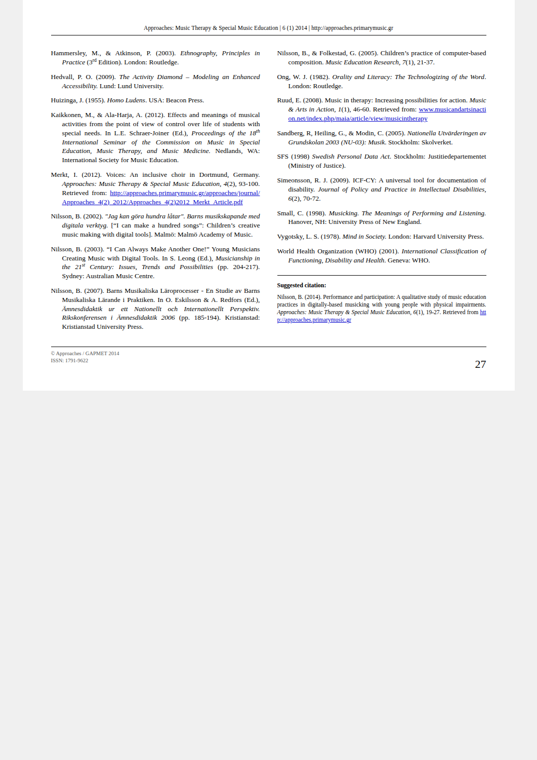Approaches: Music Therapy & Special Music Education | 6 (1) 2014 | http://approaches.primarymusic.gr
Hammersley, M., & Atkinson, P. (2003). Ethnography, Principles in Practice (3rd Edition). London: Routledge.
Hedvall, P. O. (2009). The Activity Diamond – Modeling an Enhanced Accessibility. Lund: Lund University.
Huizinga, J. (1955). Homo Ludens. USA: Beacon Press.
Kaikkonen, M., & Ala-Harja, A. (2012). Effects and meanings of musical activities from the point of view of control over life of students with special needs. In L.E. Schraer-Joiner (Ed.), Proceedings of the 18th International Seminar of the Commission on Music in Special Education, Music Therapy, and Music Medicine. Nedlands, WA: International Society for Music Education.
Merkt, I. (2012). Voices: An inclusive choir in Dortmund, Germany. Approaches: Music Therapy & Special Music Education, 4(2), 93-100. Retrieved from: http://approaches.primarymusic.gr/approaches/journal/Approaches_4(2)_2012/Approaches_4(2)2012_Merkt_Article.pdf
Nilsson, B. (2002). "Jag kan göra hundra låtar". Barns musikskapande med digitala verktyg. [“I can make a hundred songs”: Children’s creative music making with digital tools]. Malmö: Malmö Academy of Music.
Nilsson, B. (2003). “I Can Always Make Another One!” Young Musicians Creating Music with Digital Tools. In S. Leong (Ed.), Musicianship in the 21st Century: Issues, Trends and Possibilities (pp. 204-217). Sydney: Australian Music Centre.
Nilsson, B. (2007). Barns Musikaliska Läroprocesser - En Studie av Barns Musikaliska Lärande i Praktiken. In O. Eskilsson & A. Redfors (Ed.), Ämnesdidaktik ur ett Nationellt och Internationellt Perspektiv. Rikskonferensen i Ämnesdidaktik 2006 (pp. 185-194). Kristianstad: Kristianstad University Press.
Nilsson, B., & Folkestad, G. (2005). Children’s practice of computer-based composition. Music Education Research, 7(1), 21-37.
Ong, W. J. (1982). Orality and Literacy: The Technologizing of the Word. London: Routledge.
Ruud, E. (2008). Music in therapy: Increasing possibilities for action. Music & Arts in Action, 1(1), 46-60. Retrieved from: www.musicandartsinaction.net/index.php/maia/article/view/musicintherapy
Sandberg, R, Heiling, G., & Modin, C. (2005). Nationella Utvärderingen av Grundskolan 2003 (NU-03): Musik. Stockholm: Skolverket.
SFS (1998) Swedish Personal Data Act. Stockholm: Justitiedepartementet (Ministry of Justice).
Simeonsson, R. J. (2009). ICF-CY: A universal tool for documentation of disability. Journal of Policy and Practice in Intellectual Disabilities, 6(2), 70-72.
Small, C. (1998). Musicking. The Meanings of Performing and Listening. Hanover, NH: University Press of New England.
Vygotsky, L. S. (1978). Mind in Society. London: Harvard University Press.
World Health Organization (WHO) (2001). International Classification of Functioning, Disability and Health. Geneva: WHO.
Suggested citation:
Nilsson, B. (2014). Performance and participation: A qualitative study of music education practices in digitally-based musicking with young people with physical impairments. Approaches: Music Therapy & Special Music Education, 6(1), 19-27. Retrieved from http://approaches.primarymusic.gr
© Approaches / GAPMET 2014
ISSN: 1791-9622
27